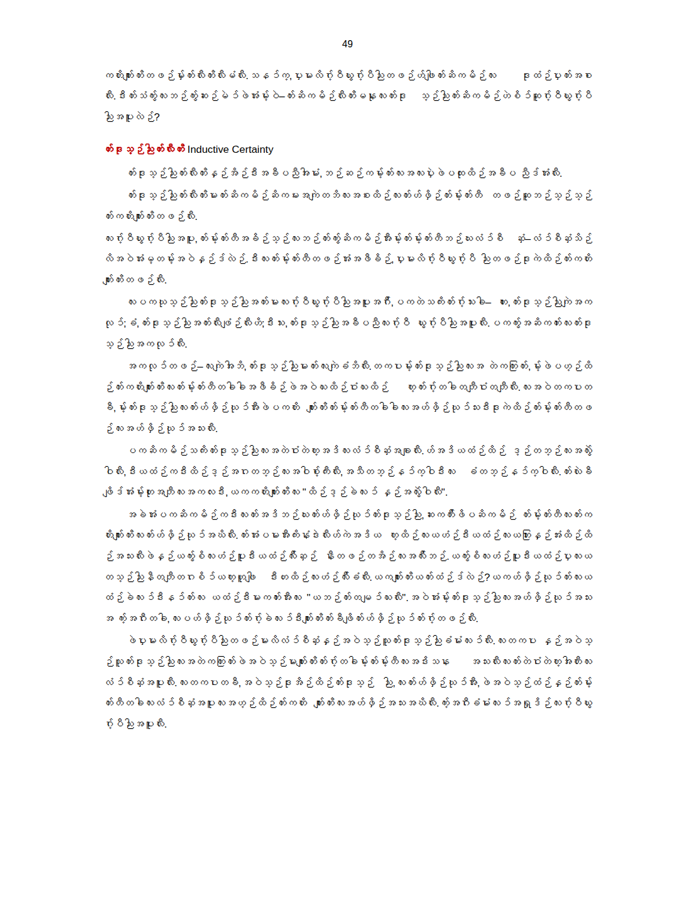49
ကတိၤကျၢၤ်တံၢ်တဖဉ်မှၢ်တၢ်လီၤတံၢ်လီၤမံလီၤ.သနၥ်က့,ပှၤမၤလိဂ့ၢ်ဝီယွၤဂ့ၢ်ပီညါတဖဉ်ဟ်ဖျါတၢ်ဆိကမိဉ်လၢ ဒုးထံဉ်ပှၤတၢ်အစၢလီၤ.ဒီးတၢ်သံကွၢ်လၢဘဉ်ကွၢ်ဆၢဉ်မဲၥ်ဖဲအံၤမ့ၢ်ဝဲ–တၢ်ဆိကမိဉ်လီၤတံၢ်မနုၤလၢတၢ်ဒုး သ့ဉ်ညါတၢ်ဆိကမိဉ်ဟဲစိၥ်ဆူဂ့ၢ်ဝီယွၤဂ့ၢ်ပီညါအပူၤလဲဉ်?
တၢ်ဒုးသ့ဉ်ညါတၢ်လီၤတံၢ် Inductive Certainty
တၢ်ဒုးသ့ဉ်ညါတၢ်လီၤတံၢ်နှဉ်အိဉ်ဒီးအခီပညီအါမံၤ,ဘဉ်ဆဉ်ကမ့ၢ်တၢ်လၢအလၢပှဲၤဖဲပထုးထိဉ်အခီပ ညီဒ်အံၤလီၤ.
တၢ်ဒုးသ့ဉ်ညါတၢ်လီၤတံၢ်မၤတၢ်ဆိကမိဉ်ဆိကမးအကျဲတဘိလၢအစးထိဉ်လၢတၢ်ဟ်ဖှိဉ်တၢ်မ့ၢ်တၢ်တီ တဖဉ်ဆူဘဉ်သ့ဉ်သ့ဉ်တၢ်ကတိၤကျၢၤ်တံၢ်တဖဉ်လီၤ.
လၢဂ့ၢ်ဝီယွၤဂ့ၢ်ပီညါအပူၤ,တၢ်မ့ၢ်တၢ်တီအခိဉ်သ့ဉ်လၢဘဉ်တၢ်ကွၢ်ဆိကမိဉ်အီၤမ့ၢ်တၢ်မ့ၢ်တၢ်တီဘဉ်ဃးလံၥ်စီ ဆှံ–လံၥ်စီဆှံသိဉ်လိအဝဲအံၤမ့တမ့ၢ်အဝဲနှဉ်ဒ်လဲဉ်.ဒီးလၢတၢ်မ့ၢ်တၢ်တီတဖဉ်အံၤအဖီခိဉ်,ပှၤမၤလိဂ့ၢ်ဝီယွၤဂ့ၢ်ပီ ညါတဖဉ်ဒုးကဲထိဉ်တၢ်ကတိၤကျၢၤ်တံၢ်တဖဉ်လီၤ.
လၢပကဃုသ့ဉ်ညါတၢ်ဒုးသ့ဉ်ညါအတၢ်မၤလၢဂ့ၢ်ဝီယွၤဂ့ၢ်ပီညါအပူၤအဂီၢ်,ပကတဲသကိးတၢ်ဂ့ၢ်သၢခါ– တၢၤ,တၢ်ဒုးသ့ဉ်ညါကျဲအကလုၥ်;ခံ,တၢ်ဒုးသ့ဉ်ညါအတၢ်လီၤဖျံဉ်လီၤဟိ;ဒီးသၢ,တၢ်ဒုးသ့ဉ်ညါအခီပညီလၢဂ့ၢ်ဝီ ယွၤဂ့ၢ်ပီညါအပူၤလီၤ.ပကကွၢ်အဆိကတၢၢ်လၢတၢ်ဒုးသ့ဉ်ညါအကလုၥ်လီၤ.
အကလုၥ်တဖဉ်–လၢကျဲအါဘိ,တၢ်ဒုးသ့ဉ်ညါမၤတၢ်လၢကျဲခံဘိလီၤ.တကပၤမ့ၢ်တၢ်ဒုးသ့ဉ်ညါလၢအ တဲကတြၢတၢ်,မ့ၢ်ဖဲပဟ့ဉ်ထိဉ်တၢ်ကတိၤကျၢၤ်တံၢ်လၢတၢ်မ့ၢ်တၢ်တီတခါခါအဖီခိဉ်ဖဲအဝဲယၢထိဉ်ဝံၤယၢထိဉ် က့ၤတၢ်ဂ့ၢ်တခါတဘျီဝံၤတဘျီလီၤ.လၢအဝဲတကပၤတခီ,မ့ၢ်တၢ်ဒုးသ့ဉ်ညါလၢတၢ်ဟ်ဖှိဉ်ဃုၥ်အီၤဖဲပကတိၤ ကျၢၤ်တံၢ်တၢ်မ့ၢ်တၢ်တီတခါခါလၢအဟ်ဖှိဉ်ဃုၥ်သးဒီးဒုးကဲထိဉ်တၢ်မ့ၢ်တၢ်တီတဖဉ်လၢအဟ်ဖှိဉ်ဃုၥ်အသးလီၤ.
ပကဆိကမိဉ်သကိးတၢ်ဒုးသ့ဉ်ညါလၢအတဲဝံၤတဲက့ၤအဒိလၢလံၥ်စီဆှံအချၢလီၤ.ဟ်အဒိယထံဉ်ထိဉ် ဒ့ဉ်တဘ့ဉ်လၢအလွဲၢ်ဝါလီၤ,ဒီးယထံဉ်ကဒီးထိဉ်ဒ့ဉ်အဂၤတဘ့ဉ်လၢအဝါစ့ၢ်ကီးလီၤ,အသီတဘ့ဉ်နၥ်က့ဝါဒီးလၢ ခံတဘ့ဉ်နၥ်က့ဝါလီၤ.တၢ်လဲၤခီဖျိဒ်အံၤမ့ၢ်တုၤအဘျီလၢအကလးဒီး,ယကကတိၤကျၢၤ်တံၢ်လၢ "ထိဉ်ဒ့ဉ်ခဲလၢၥ် နှဉ်အလွဲၢ်ဝါလီၤ".
အခဲအံၤပကဆိကမိဉ်ကဒီးလၢတၢ်အဒိဘဉ်ဃးတၢ်ဟ်ဖှိဉ်ဃုၥ်တၢ်ဒုးသ့ဉ်ညါ,ဆၢကတီၢ်ဖိပဆိကမိဉ် တၢ်မ့ၢ်တၢ်တီလၢတၢ်ကတိၤကျၢၤ်တံၢ်လၢတၢ်ဟ်ဖှိဉ်ဃုၥ်အဃိလီၤ.တၢ်အံၤပမၤအီၤကိးနံၤဒဲးလီၤဟ်ကဲအဒိယ က့ၤထိဉ်လၢယဟံဉ်ဒီးယထံဉ်လၢယဘြၢၤနှဉ်အံးထိဉ်ထိဉ်အသးလီၤဖဲနှဉ်ယကွၢ်စိလၢဟံဉ်ပူၤဒီးယထံဉ်လီၢ်ဆှဉ် နီၤတဖဉ်တအိဉ်လၢအလီၢ်ဘဉ်.ယကွၢ်စိလၢဟံဉ်ပူၤဒီးယထံဉ်ပှၤလၢယတသ့ဉ်ညါနီတဘျီတဂၤစိၥ်ယက့ၤဟူဖျါ ဒီးဟးထိဉ်လၢဟံဉ်လီၢ်ခံလီၤ.ယကကျၢၤ်တံၢ်ယတၢ်ထံဉ်ဒ်လဲဉ်?ယကဟ်ဖှိဉ်ဃုၥ်တၢ်လၢယထံဉ်ခဲလၢၥ်ဒီးနၥ်တၢ်လၢ ယထံဉ်ဒီးမၤကတၢၢ်အီၤလၢ "ယဘဉ်တၢ်တမျၥ်ယၢလီၤ".အဝဲအံၤမ့ၢ်တၢ်ဒုးသ့ဉ်ညါလၢအဟ်ဖှိဉ်ဃုၥ်အသးအ က့ၢ်အဂီၤတခါ,လၢပဟ်ဖှိဉ်ဃုၥ်တၢ်ဂ့ၢ်ခဲလၢၥ်ဒီးကျၢၤ်တံၢ်တၢ်ခီဖျိတၢ်ဟ်ဖှိဉ်ဃုၥ်တၢ်ဂ့ၢ်တဖဉ်လီၤ.
ဖဲပှၤမၤလိဂ့ၢ်ဝီယွၤဂ့ၢ်ပီညါတဖဉ်မၤလိလံၥ်စီဆှံနှဉ်အဝဲသ့ဉ်သူတၢ်ဒုးသ့ဉ်ညါခံမံၤလၢၥ်လီၤ.လၢတကပၤ နှဉ်အဝဲသ့ဉ်သူတၢ်ဒုးသ့ဉ်ညါလၢအတဲကတြၢတၢ်ဖဲအဝဲသ့ဉ်မၤကျၢၤ်တံၢ်တၢ်ဂ့ၢ်တခါမ့ၢ်တၢ်မ့ၢ်တီလၢအဒိးသနၤ အသးလီၤလၢတၢ်တဲဝံၤတဲက့ၤအါတီၤလၢလံၥ်စီဆှံအပူၤလီၤ.လၢတကပၤတခီ,အဝဲသ့ဉ်ဒုးအိဉ်ထိဉ်တၢ်ဒုးသ့ဉ် ညါ,လၢတၢ်ဟ်ဖှိဉ်ဃုၥ်အီၤ,ဖဲအဝဲသ့ဉ်ထံဉ်နှဉ်တၢ်မ့ၢ်တၢ်တီတခါလၢလံၥ်စီဆှံအပူၤလၢအဟ့ဉ်ထိဉ်တၢ်ကတိၤ ကျၢၤ်တံၢ်လၢအဟ်ဖှိဉ်အသးအဃိလီၤ.က့ၢ်အဂီၤခံမံၤလၢၥ်အရှုဒိဉ်လၢဂ့ၢ်ဝီယွၤဂ့ၢ်ပီညါအပူၤလီၤ.